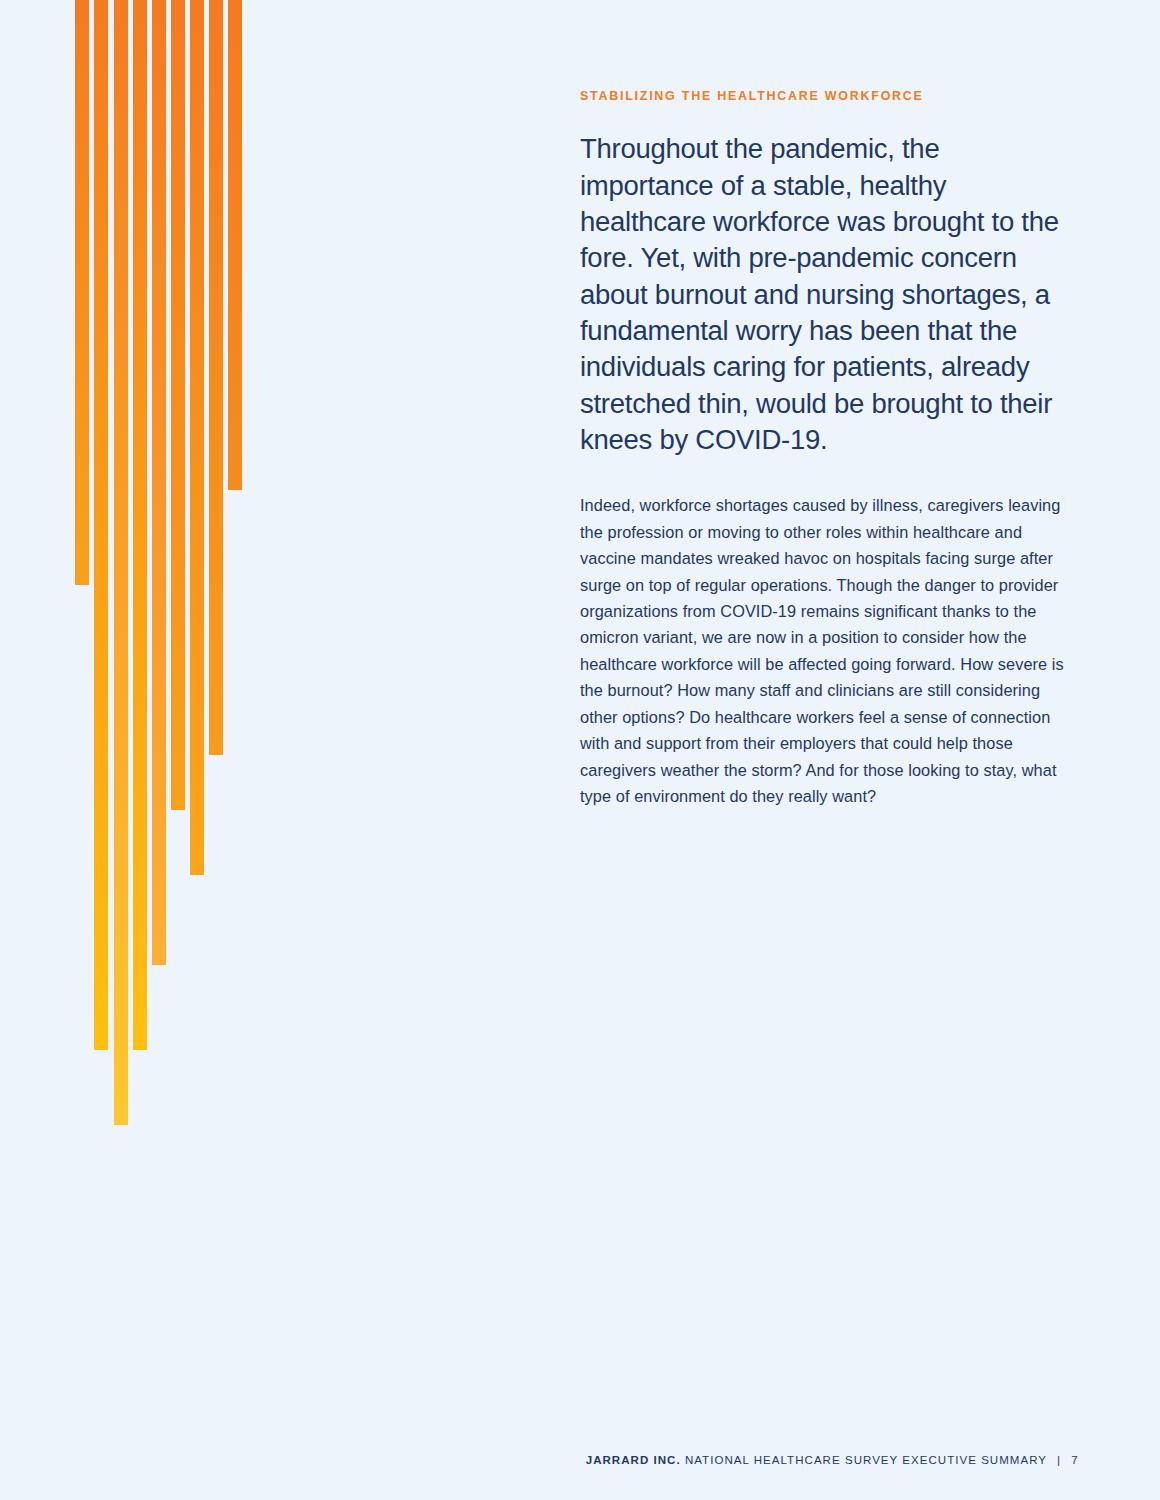Stabilizing the Healthcare Workforce
Throughout the pandemic, the importance of a stable, healthy healthcare workforce was brought to the fore. Yet, with pre-pandemic concern about burnout and nursing shortages, a fundamental worry has been that the individuals caring for patients, already stretched thin, would be brought to their knees by COVID-19.
Indeed, workforce shortages caused by illness, caregivers leaving the profession or moving to other roles within healthcare and vaccine mandates wreaked havoc on hospitals facing surge after surge on top of regular operations. Though the danger to provider organizations from COVID-19 remains significant thanks to the omicron variant, we are now in a position to consider how the healthcare workforce will be affected going forward. How severe is the burnout? How many staff and clinicians are still considering other options? Do healthcare workers feel a sense of connection with and support from their employers that could help those caregivers weather the storm? And for those looking to stay, what type of environment do they really want?
JARRARD INC. NATIONAL HEALTHCARE SURVEY EXECUTIVE SUMMARY | 7